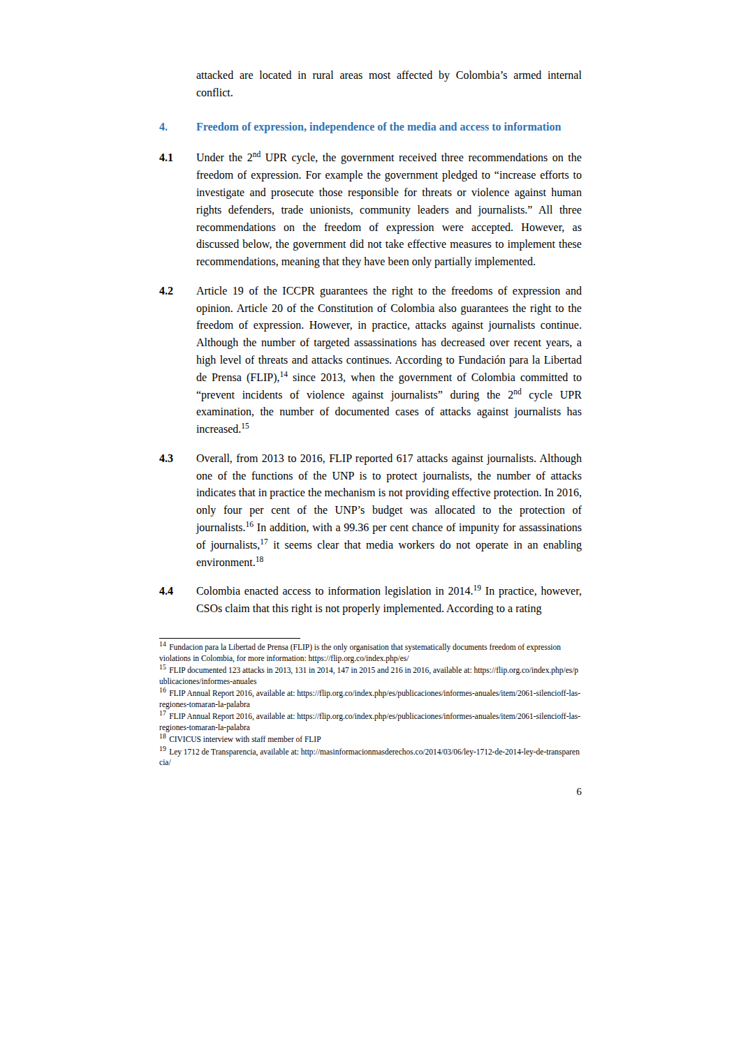attacked are located in rural areas most affected by Colombia’s armed internal conflict.
4. Freedom of expression, independence of the media and access to information
4.1
Under the 2nd UPR cycle, the government received three recommendations on the freedom of expression. For example the government pledged to “increase efforts to investigate and prosecute those responsible for threats or violence against human rights defenders, trade unionists, community leaders and journalists.” All three recommendations on the freedom of expression were accepted. However, as discussed below, the government did not take effective measures to implement these recommendations, meaning that they have been only partially implemented.
4.2
Article 19 of the ICCPR guarantees the right to the freedoms of expression and opinion. Article 20 of the Constitution of Colombia also guarantees the right to the freedom of expression. However, in practice, attacks against journalists continue. Although the number of targeted assassinations has decreased over recent years, a high level of threats and attacks continues. According to Fundación para la Libertad de Prensa (FLIP),14 since 2013, when the government of Colombia committed to “prevent incidents of violence against journalists” during the 2nd cycle UPR examination, the number of documented cases of attacks against journalists has increased.15
4.3
Overall, from 2013 to 2016, FLIP reported 617 attacks against journalists. Although one of the functions of the UNP is to protect journalists, the number of attacks indicates that in practice the mechanism is not providing effective protection. In 2016, only four per cent of the UNP’s budget was allocated to the protection of journalists.16 In addition, with a 99.36 per cent chance of impunity for assassinations of journalists,17 it seems clear that media workers do not operate in an enabling environment.18
4.4
Colombia enacted access to information legislation in 2014.19 In practice, however, CSOs claim that this right is not properly implemented. According to a rating
14 Fundacion para la Libertad de Prensa (FLIP) is the only organisation that systematically documents freedom of expression violations in Colombia, for more information: https://flip.org.co/index.php/es/
15 FLIP documented 123 attacks in 2013, 131 in 2014, 147 in 2015 and 216 in 2016, available at: https://flip.org.co/index.php/es/publicaciones/informes-anuales
16 FLIP Annual Report 2016, available at: https://flip.org.co/index.php/es/publicaciones/informes-anuales/item/2061-silencioff-las-regiones-tomaran-la-palabra
17 FLIP Annual Report 2016, available at: https://flip.org.co/index.php/es/publicaciones/informes-anuales/item/2061-silencioff-las-regiones-tomaran-la-palabra
18 CIVICUS interview with staff member of FLIP
19 Ley 1712 de Transparencia, available at: http://masinformacionmasderechos.co/2014/03/06/ley-1712-de-2014-ley-de-transparencia/
6